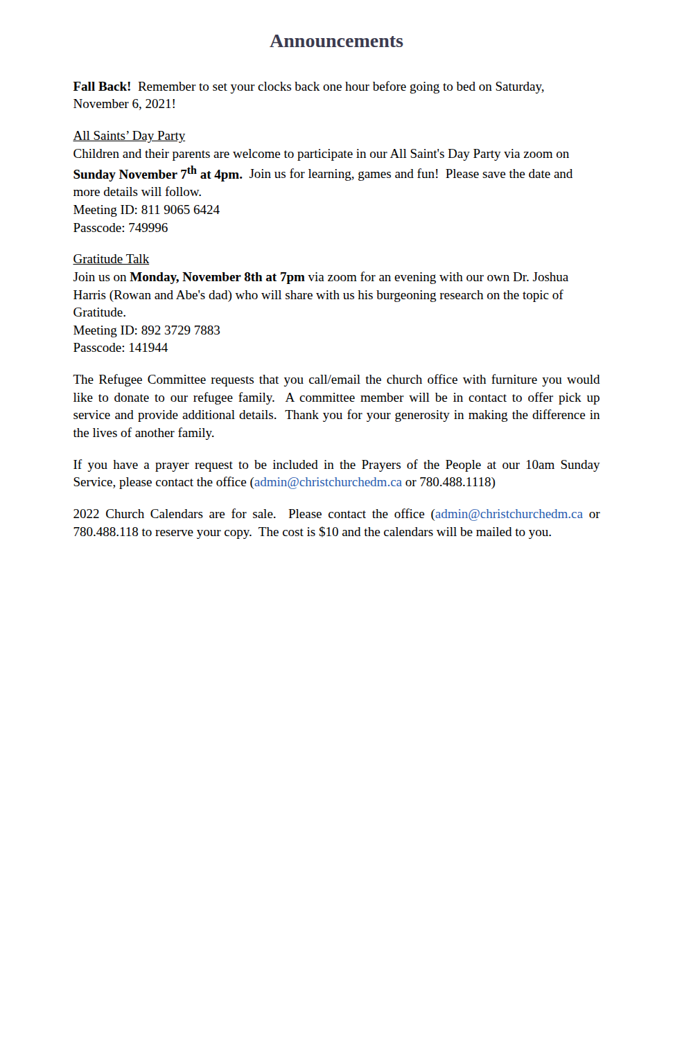Announcements
Fall Back! Remember to set your clocks back one hour before going to bed on Saturday, November 6, 2021!
All Saints’ Day Party
Children and their parents are welcome to participate in our All Saint's Day Party via zoom on Sunday November 7th at 4pm. Join us for learning, games and fun! Please save the date and more details will follow.
Meeting ID: 811 9065 6424
Passcode: 749996
Gratitude Talk
Join us on Monday, November 8th at 7pm via zoom for an evening with our own Dr. Joshua Harris (Rowan and Abe's dad) who will share with us his burgeoning research on the topic of Gratitude.
Meeting ID: 892 3729 7883
Passcode: 141944
The Refugee Committee requests that you call/email the church office with furniture you would like to donate to our refugee family. A committee member will be in contact to offer pick up service and provide additional details. Thank you for your generosity in making the difference in the lives of another family.
If you have a prayer request to be included in the Prayers of the People at our 10am Sunday Service, please contact the office (admin@christchurchedm.ca or 780.488.1118)
2022 Church Calendars are for sale. Please contact the office (admin@christchurchedm.ca or 780.488.118 to reserve your copy. The cost is $10 and the calendars will be mailed to you.